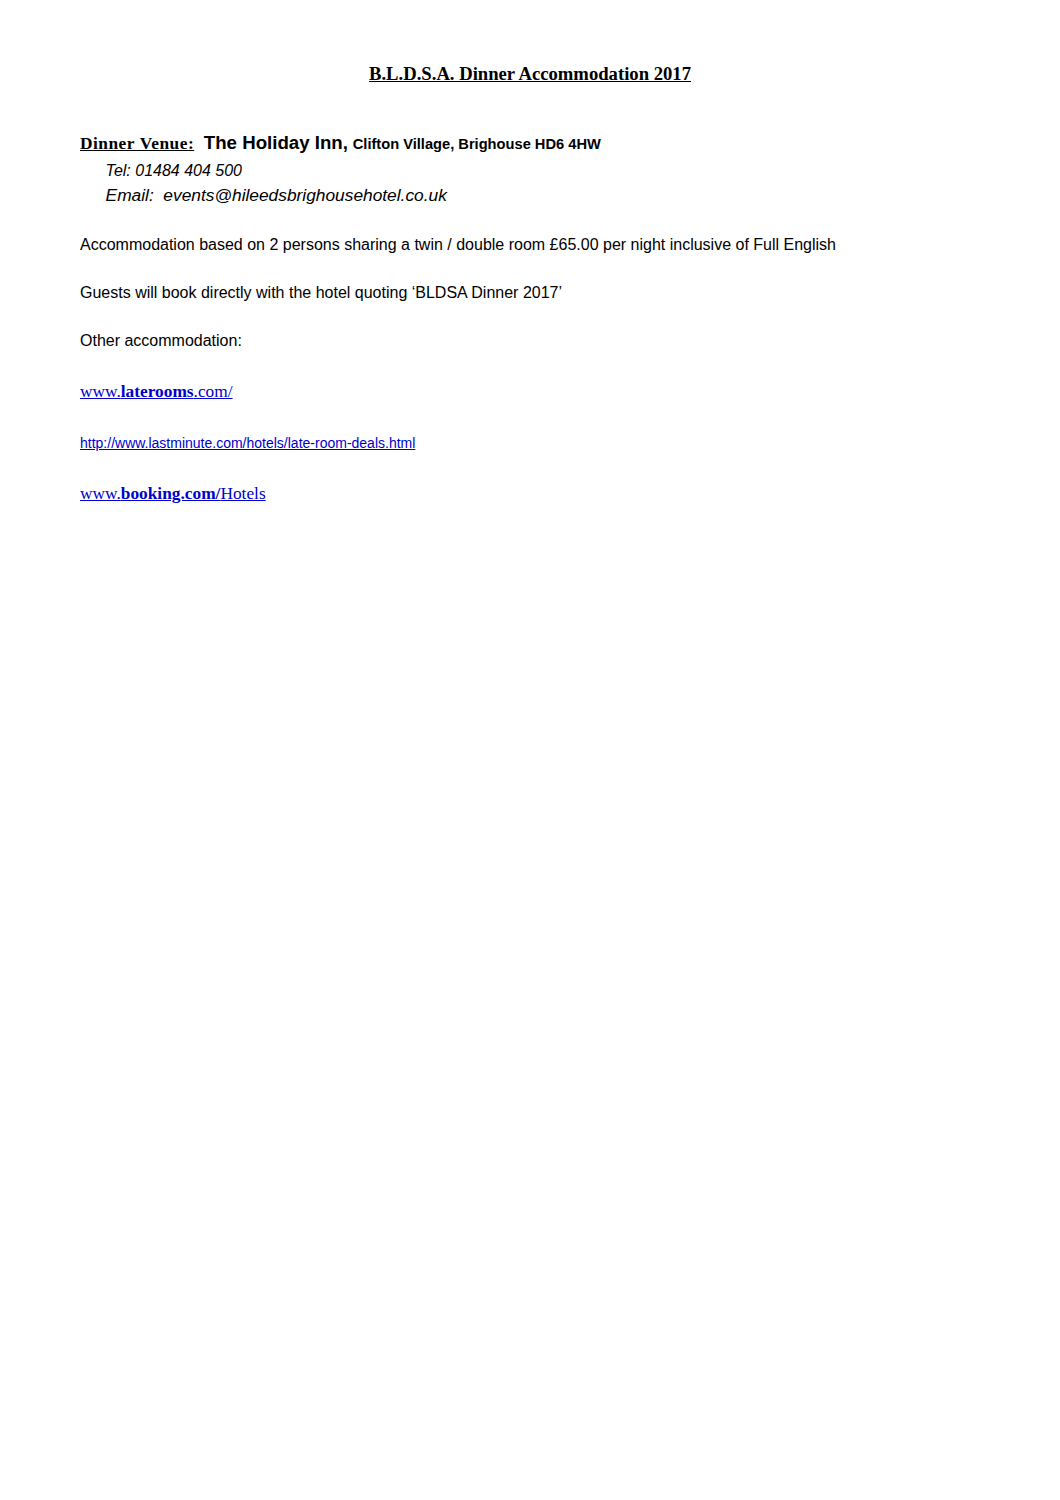B.L.D.S.A. Dinner Accommodation 2017
Dinner Venue: The Holiday Inn, Clifton Village, Brighouse HD6 4HW
Tel: 01484 404 500 Email: events@hileedsbrighousehotel.co.uk
Accommodation based on 2 persons sharing a twin / double room £65.00 per night inclusive of Full English
Guests will book directly with the hotel quoting ‘BLDSA Dinner 2017’
Other accommodation:
www.laterooms.com/
http://www.lastminute.com/hotels/late-room-deals.html
www.booking.com/Hotels